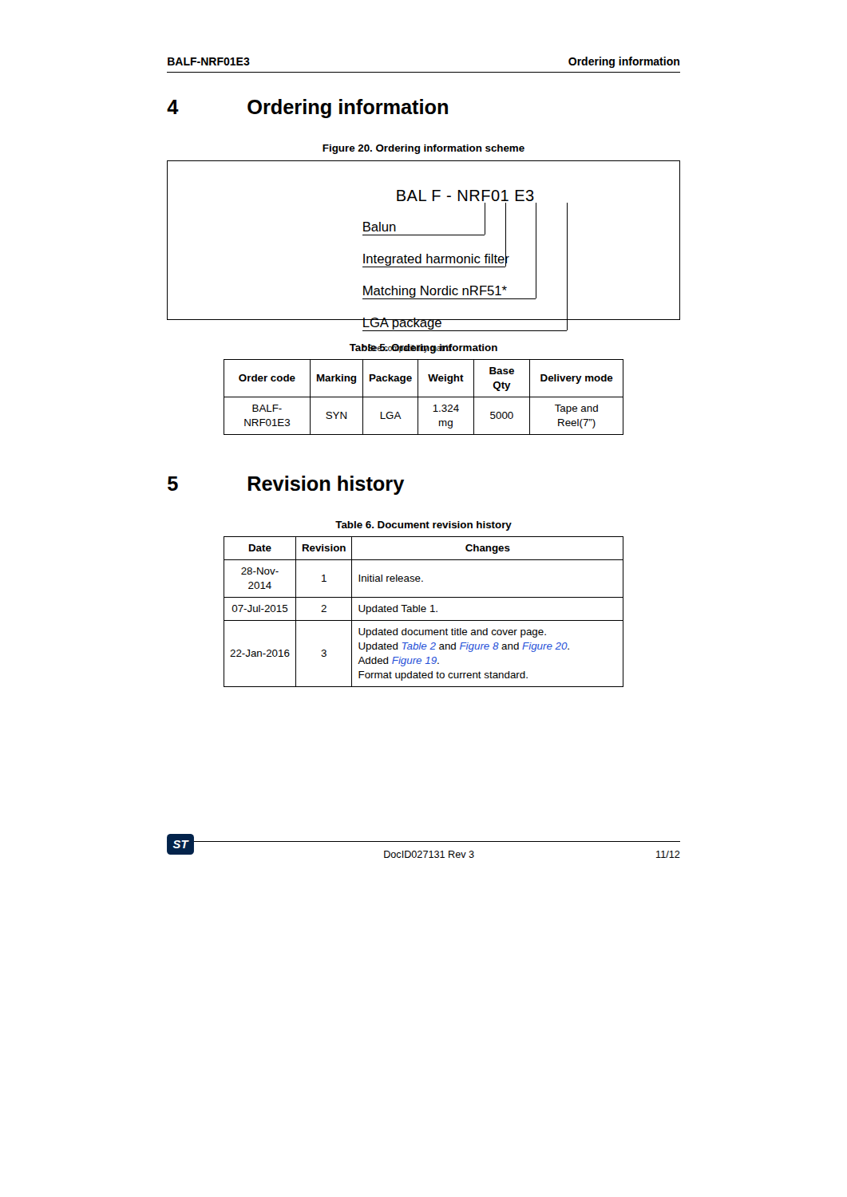BALF-NRF01E3
Ordering information
4 Ordering information
Figure 20. Ordering information scheme
BAL F - NRF01 E3
Balun
Integrated harmonic filter
Matching Nordic nRF51*
LGA package
* See compatibility matrix
Table 5. Ordering information
| Order code | Marking | Package | Weight | Base Qty | Delivery mode |
| --- | --- | --- | --- | --- | --- |
| BALF-NRF01E3 | SYN | LGA | 1.324 mg | 5000 | Tape and Reel(7”) |
5 Revision history
Table 6. Document revision history
| Date | Revision | Changes |
| --- | --- | --- |
| 28-Nov-2014 | 1 | Initial release. |
| 07-Jul-2015 | 2 | Updated Table 1. |
| 22-Jan-2016 | 3 | Updated document title and cover page. Updated Table 2 and Figure 8 and Figure 20 . Added Figure 19 . Format updated to current standard. |
ST
DocID027131 Rev 3
11/12